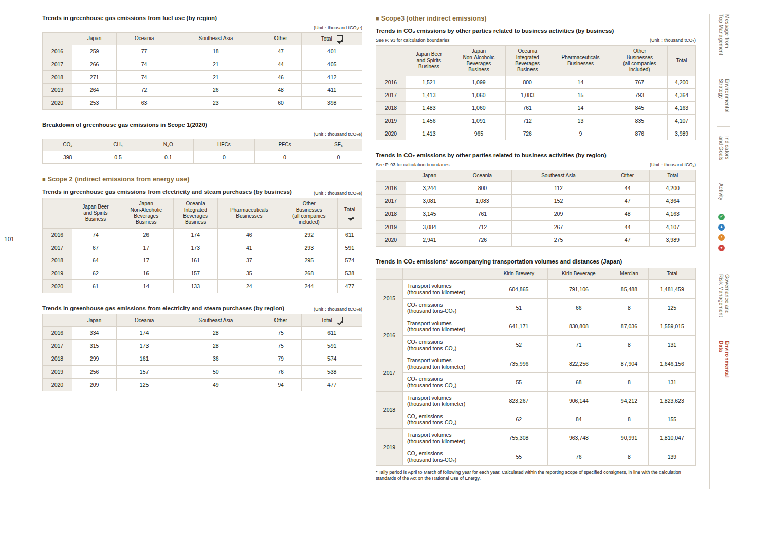101
Trends in greenhouse gas emissions from fuel use (by region)
(Unit：thousand tCO₂e)
| | Japan | Oceania | Southeast Asia | Other | Total |
| --- | --- | --- | --- | --- | --- |
| 2016 | 259 | 77 | 18 | 47 | 401 |
| 2017 | 266 | 74 | 21 | 44 | 405 |
| 2018 | 271 | 74 | 21 | 46 | 412 |
| 2019 | 264 | 72 | 26 | 48 | 411 |
| 2020 | 253 | 63 | 23 | 60 | 398 |
Breakdown of greenhouse gas emissions in Scope 1(2020)
(Unit：thousand tCO₂e)
| CO₂ | CH₄ | N₂O | HFCs | PFCs | SF₆ |
| --- | --- | --- | --- | --- | --- |
| 398 | 0.5 | 0.1 | 0 | 0 | 0 |
Scope 2 (indirect emissions from energy use)
Trends in greenhouse gas emissions from electricity and steam purchases (by business)
(Unit：thousand tCO₂e)
| | Japan Beer and Spirits Business | Japan Non-Alcoholic Beverages Business | Oceania Integrated Beverages Business | Pharmaceuticals Businesses | Other Businesses (all companies included) | Total |
| --- | --- | --- | --- | --- | --- | --- |
| 2016 | 74 | 26 | 174 | 46 | 292 | 611 |
| 2017 | 67 | 17 | 173 | 41 | 293 | 591 |
| 2018 | 64 | 17 | 161 | 37 | 295 | 574 |
| 2019 | 62 | 16 | 157 | 35 | 268 | 538 |
| 2020 | 61 | 14 | 133 | 24 | 244 | 477 |
Trends in greenhouse gas emissions from electricity and steam purchases (by region)
(Unit：thousand tCO₂e)
| | Japan | Oceania | Southeast Asia | Other | Total |
| --- | --- | --- | --- | --- | --- |
| 2016 | 334 | 174 | 28 | 75 | 611 |
| 2017 | 315 | 173 | 28 | 75 | 591 |
| 2018 | 299 | 161 | 36 | 79 | 574 |
| 2019 | 256 | 157 | 50 | 76 | 538 |
| 2020 | 209 | 125 | 49 | 94 | 477 |
Scope3 (other indirect emissions)
Trends in CO₂ emissions by other parties related to business activities (by business)
See P. 93 for calculation boundaries (Unit：thousand tCO₂)
| | Japan Beer and Spirits Business | Japan Non-Alcoholic Beverages Business | Oceania Integrated Beverages Business | Pharmaceuticals Businesses | Other Businesses (all companies included) | Total |
| --- | --- | --- | --- | --- | --- | --- |
| 2016 | 1,521 | 1,099 | 800 | 14 | 767 | 4,200 |
| 2017 | 1,413 | 1,060 | 1,083 | 15 | 793 | 4,364 |
| 2018 | 1,483 | 1,060 | 761 | 14 | 845 | 4,163 |
| 2019 | 1,456 | 1,091 | 712 | 13 | 835 | 4,107 |
| 2020 | 1,413 | 965 | 726 | 9 | 876 | 3,989 |
Trends in CO₂ emissions by other parties related to business activities (by region)
See P. 93 for calculation boundaries (Unit：thousand tCO₂)
| | Japan | Oceania | Southeast Asia | Other | Total |
| --- | --- | --- | --- | --- | --- |
| 2016 | 3,244 | 800 | 112 | 44 | 4,200 |
| 2017 | 3,081 | 1,083 | 152 | 47 | 4,364 |
| 2018 | 3,145 | 761 | 209 | 48 | 4,163 |
| 2019 | 3,084 | 712 | 267 | 44 | 4,107 |
| 2020 | 2,941 | 726 | 275 | 47 | 3,989 |
Trends in CO₂ emissions* accompanying transportation volumes and distances (Japan)
| | | Kirin Brewery | Kirin Beverage | Mercian | Total |
| --- | --- | --- | --- | --- | --- |
| 2015 | Transport volumes (thousand ton kilometer) | 604,865 | 791,106 | 85,488 | 1,481,459 |
| CO₂ emissions (thousand tons-CO₂) | 51 | 66 | 8 | 125 |
| 2016 | Transport volumes (thousand ton kilometer) | 641,171 | 830,808 | 87,036 | 1,559,015 |
| CO₂ emissions (thousand tons-CO₂) | 52 | 71 | 8 | 131 |
| 2017 | Transport volumes (thousand ton kilometer) | 735,996 | 822,256 | 87,904 | 1,646,156 |
| CO₂ emissions (thousand tons-CO₂) | 55 | 68 | 8 | 131 |
| 2018 | Transport volumes (thousand ton kilometer) | 823,267 | 906,144 | 94,212 | 1,823,623 |
| CO₂ emissions (thousand tons-CO₂) | 62 | 84 | 8 | 155 |
| 2019 | Transport volumes (thousand ton kilometer) | 755,308 | 963,748 | 90,991 | 1,810,047 |
| CO₂ emissions (thousand tons-CO₂) | 55 | 76 | 8 | 139 |
* Tally period is April to March of following year for each year. Calculated within the reporting scope of specified consigners, in line with the calculation standards of the Act on the Rational Use of Energy.
Message from Top Management
Environmental Strategy
Indicators and Goals
Activity
✓ ▲ ! ●
Governance and Risk Management
Environmental Data